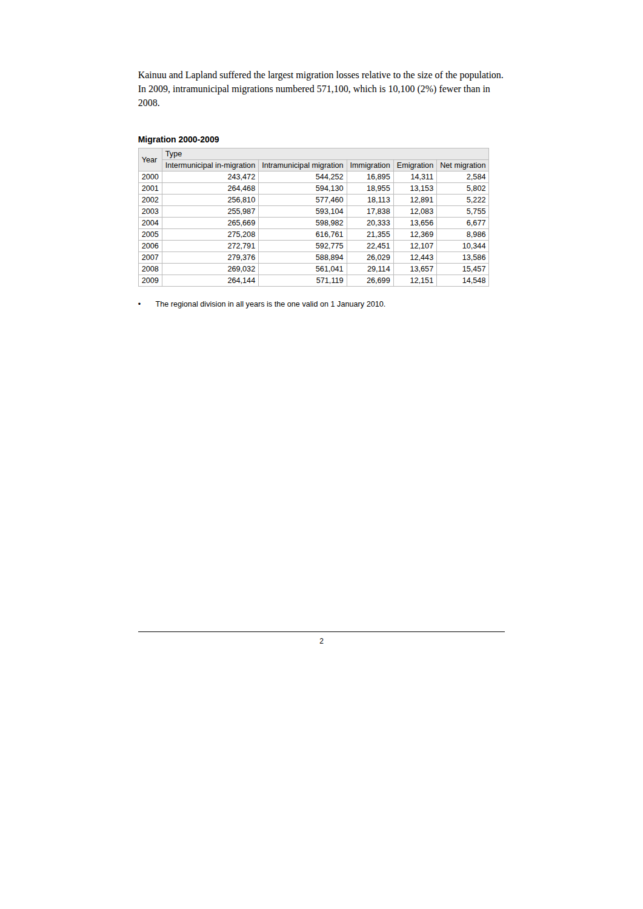Kainuu and Lapland suffered the largest migration losses relative to the size of the population. In 2009, intramunicipal migrations numbered 571,100, which is 10,100 (2%) fewer than in 2008.
Migration 2000-2009
| Year | Type |
| --- | --- |
| Intermunicipal in-migration | Intramunicipal migration | Immigration | Emigration | Net migration |
| 2000 | 243,472 | 544,252 | 16,895 | 14,311 | 2,584 |
| 2001 | 264,468 | 594,130 | 18,955 | 13,153 | 5,802 |
| 2002 | 256,810 | 577,460 | 18,113 | 12,891 | 5,222 |
| 2003 | 255,987 | 593,104 | 17,838 | 12,083 | 5,755 |
| 2004 | 265,669 | 598,982 | 20,333 | 13,656 | 6,677 |
| 2005 | 275,208 | 616,761 | 21,355 | 12,369 | 8,986 |
| 2006 | 272,791 | 592,775 | 22,451 | 12,107 | 10,344 |
| 2007 | 279,376 | 588,894 | 26,029 | 12,443 | 13,586 |
| 2008 | 269,032 | 561,041 | 29,114 | 13,657 | 15,457 |
| 2009 | 264,144 | 571,119 | 26,699 | 12,151 | 14,548 |
• The regional division in all years is the one valid on 1 January 2010.
2